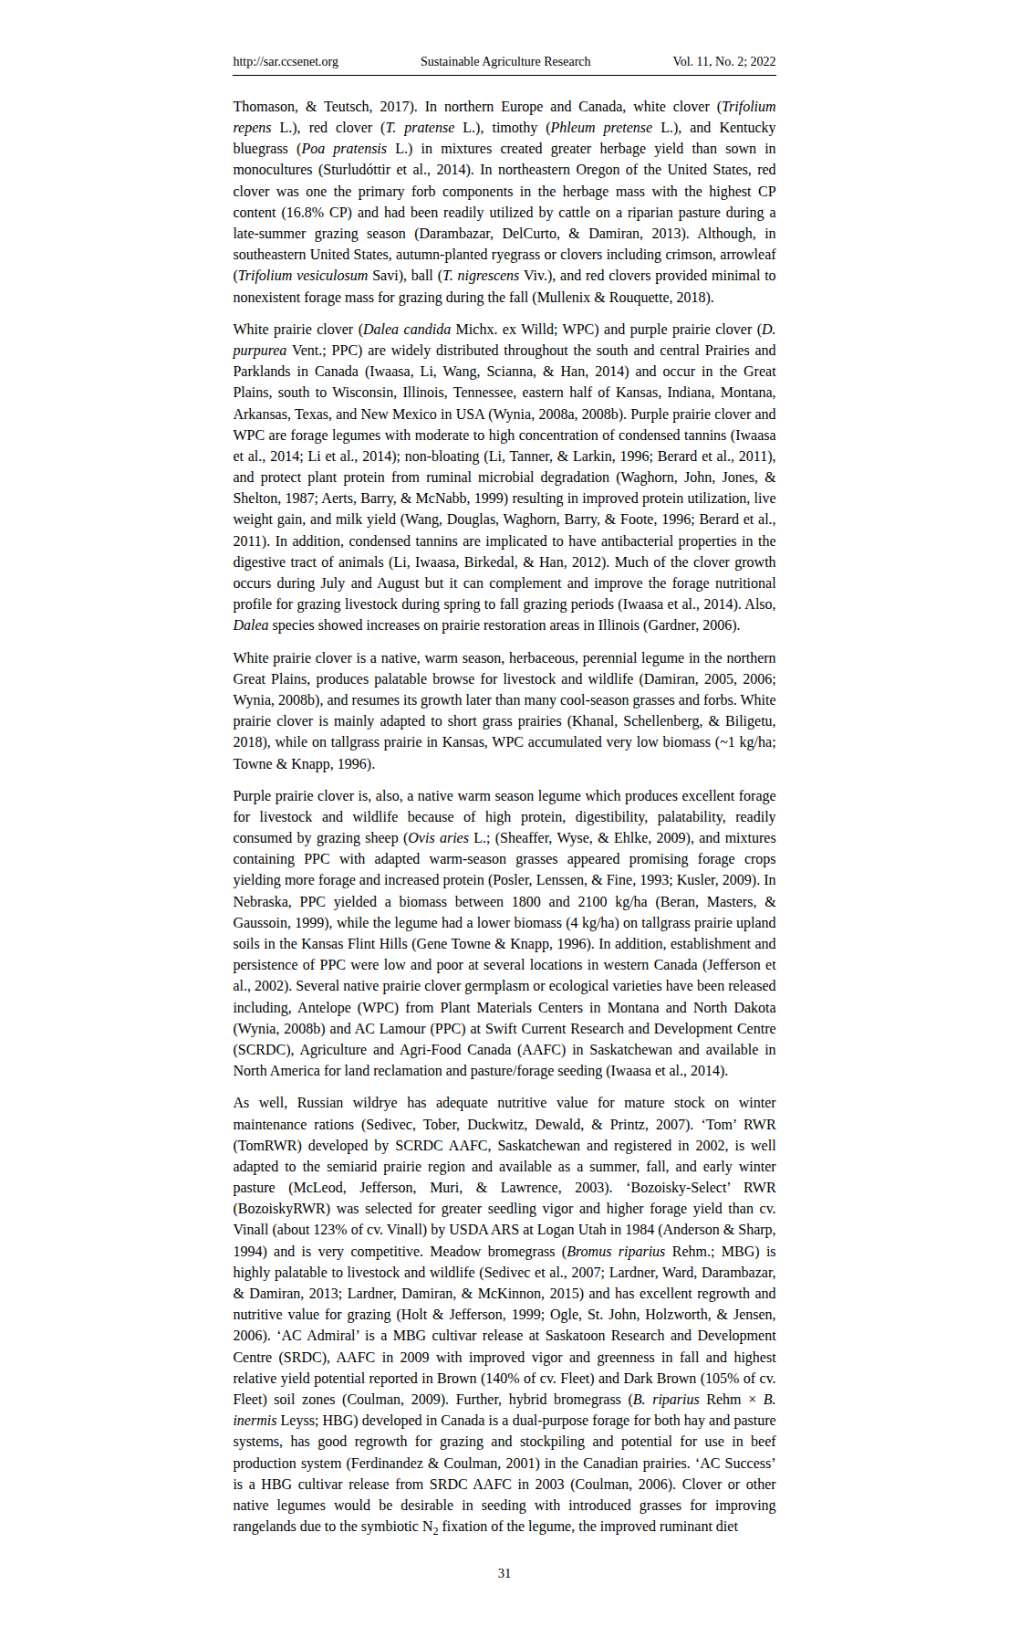http://sar.ccsenet.org Sustainable Agriculture Research Vol. 11, No. 2; 2022
Thomason, & Teutsch, 2017). In northern Europe and Canada, white clover (Trifolium repens L.), red clover (T. pratense L.), timothy (Phleum pretense L.), and Kentucky bluegrass (Poa pratensis L.) in mixtures created greater herbage yield than sown in monocultures (Sturludóttir et al., 2014). In northeastern Oregon of the United States, red clover was one the primary forb components in the herbage mass with the highest CP content (16.8% CP) and had been readily utilized by cattle on a riparian pasture during a late-summer grazing season (Darambazar, DelCurto, & Damiran, 2013). Although, in southeastern United States, autumn-planted ryegrass or clovers including crimson, arrowleaf (Trifolium vesiculosum Savi), ball (T. nigrescens Viv.), and red clovers provided minimal to nonexistent forage mass for grazing during the fall (Mullenix & Rouquette, 2018).
White prairie clover (Dalea candida Michx. ex Willd; WPC) and purple prairie clover (D. purpurea Vent.; PPC) are widely distributed throughout the south and central Prairies and Parklands in Canada (Iwaasa, Li, Wang, Scianna, & Han, 2014) and occur in the Great Plains, south to Wisconsin, Illinois, Tennessee, eastern half of Kansas, Indiana, Montana, Arkansas, Texas, and New Mexico in USA (Wynia, 2008a, 2008b). Purple prairie clover and WPC are forage legumes with moderate to high concentration of condensed tannins (Iwaasa et al., 2014; Li et al., 2014); non-bloating (Li, Tanner, & Larkin, 1996; Berard et al., 2011), and protect plant protein from ruminal microbial degradation (Waghorn, John, Jones, & Shelton, 1987; Aerts, Barry, & McNabb, 1999) resulting in improved protein utilization, live weight gain, and milk yield (Wang, Douglas, Waghorn, Barry, & Foote, 1996; Berard et al., 2011). In addition, condensed tannins are implicated to have antibacterial properties in the digestive tract of animals (Li, Iwaasa, Birkedal, & Han, 2012). Much of the clover growth occurs during July and August but it can complement and improve the forage nutritional profile for grazing livestock during spring to fall grazing periods (Iwaasa et al., 2014). Also, Dalea species showed increases on prairie restoration areas in Illinois (Gardner, 2006).
White prairie clover is a native, warm season, herbaceous, perennial legume in the northern Great Plains, produces palatable browse for livestock and wildlife (Damiran, 2005, 2006; Wynia, 2008b), and resumes its growth later than many cool-season grasses and forbs. White prairie clover is mainly adapted to short grass prairies (Khanal, Schellenberg, & Biligetu, 2018), while on tallgrass prairie in Kansas, WPC accumulated very low biomass (~1 kg/ha; Towne & Knapp, 1996).
Purple prairie clover is, also, a native warm season legume which produces excellent forage for livestock and wildlife because of high protein, digestibility, palatability, readily consumed by grazing sheep (Ovis aries L.; (Sheaffer, Wyse, & Ehlke, 2009), and mixtures containing PPC with adapted warm-season grasses appeared promising forage crops yielding more forage and increased protein (Posler, Lenssen, & Fine, 1993; Kusler, 2009). In Nebraska, PPC yielded a biomass between 1800 and 2100 kg/ha (Beran, Masters, & Gaussoin, 1999), while the legume had a lower biomass (4 kg/ha) on tallgrass prairie upland soils in the Kansas Flint Hills (Gene Towne & Knapp, 1996). In addition, establishment and persistence of PPC were low and poor at several locations in western Canada (Jefferson et al., 2002). Several native prairie clover germplasm or ecological varieties have been released including, Antelope (WPC) from Plant Materials Centers in Montana and North Dakota (Wynia, 2008b) and AC Lamour (PPC) at Swift Current Research and Development Centre (SCRDC), Agriculture and Agri-Food Canada (AAFC) in Saskatchewan and available in North America for land reclamation and pasture/forage seeding (Iwaasa et al., 2014).
As well, Russian wildrye has adequate nutritive value for mature stock on winter maintenance rations (Sedivec, Tober, Duckwitz, Dewald, & Printz, 2007). ‘Tom’ RWR (TomRWR) developed by SCRDC AAFC, Saskatchewan and registered in 2002, is well adapted to the semiarid prairie region and available as a summer, fall, and early winter pasture (McLeod, Jefferson, Muri, & Lawrence, 2003). ‘Bozoisky-Select’ RWR (BozoiskyRWR) was selected for greater seedling vigor and higher forage yield than cv. Vinall (about 123% of cv. Vinall) by USDA ARS at Logan Utah in 1984 (Anderson & Sharp, 1994) and is very competitive. Meadow bromegrass (Bromus riparius Rehm.; MBG) is highly palatable to livestock and wildlife (Sedivec et al., 2007; Lardner, Ward, Darambazar, & Damiran, 2013; Lardner, Damiran, & McKinnon, 2015) and has excellent regrowth and nutritive value for grazing (Holt & Jefferson, 1999; Ogle, St. John, Holzworth, & Jensen, 2006). ‘AC Admiral’ is a MBG cultivar release at Saskatoon Research and Development Centre (SRDC), AAFC in 2009 with improved vigor and greenness in fall and highest relative yield potential reported in Brown (140% of cv. Fleet) and Dark Brown (105% of cv. Fleet) soil zones (Coulman, 2009). Further, hybrid bromegrass (B. riparius Rehm × B. inermis Leyss; HBG) developed in Canada is a dual-purpose forage for both hay and pasture systems, has good regrowth for grazing and stockpiling and potential for use in beef production system (Ferdinandez & Coulman, 2001) in the Canadian prairies. ‘AC Success’ is a HBG cultivar release from SRDC AAFC in 2003 (Coulman, 2006). Clover or other native legumes would be desirable in seeding with introduced grasses for improving rangelands due to the symbiotic N2 fixation of the legume, the improved ruminant diet
31